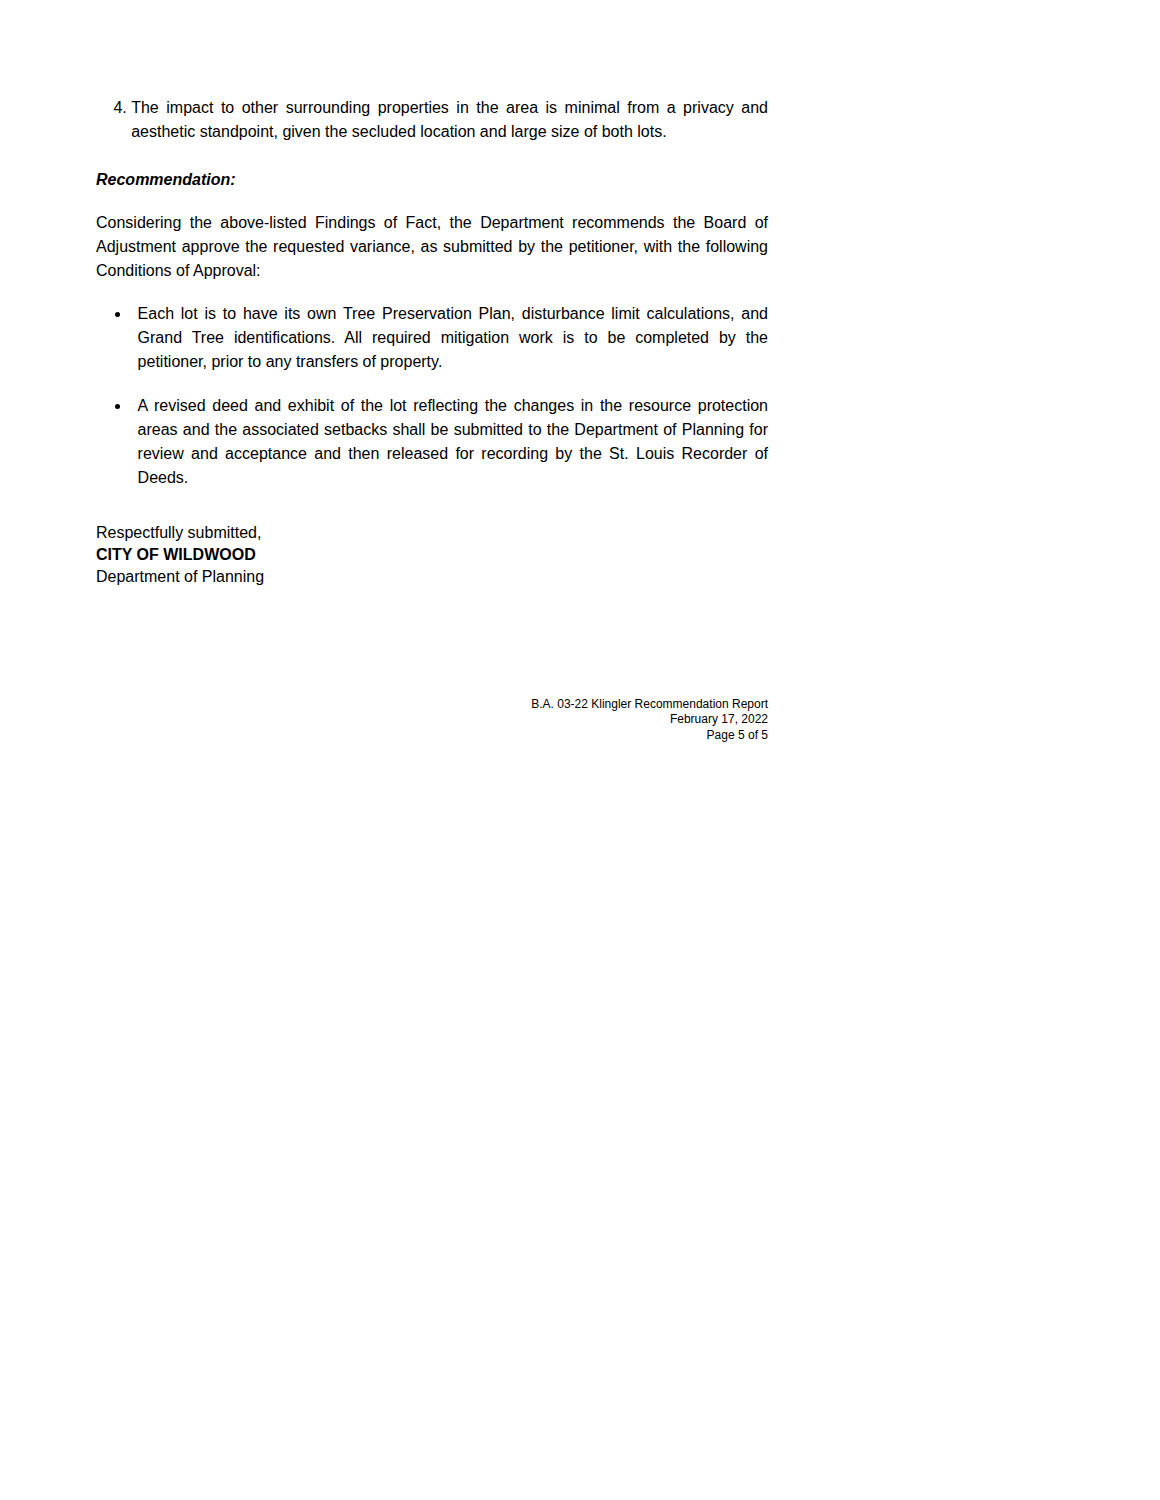The impact to other surrounding properties in the area is minimal from a privacy and aesthetic standpoint, given the secluded location and large size of both lots.
Recommendation:
Considering the above-listed Findings of Fact, the Department recommends the Board of Adjustment approve the requested variance, as submitted by the petitioner, with the following Conditions of Approval:
Each lot is to have its own Tree Preservation Plan, disturbance limit calculations, and Grand Tree identifications. All required mitigation work is to be completed by the petitioner, prior to any transfers of property.
A revised deed and exhibit of the lot reflecting the changes in the resource protection areas and the associated setbacks shall be submitted to the Department of Planning for review and acceptance and then released for recording by the St. Louis Recorder of Deeds.
Respectfully submitted,
CITY OF WILDWOOD
Department of Planning
B.A. 03-22 Klingler Recommendation Report
February 17, 2022
Page 5 of 5